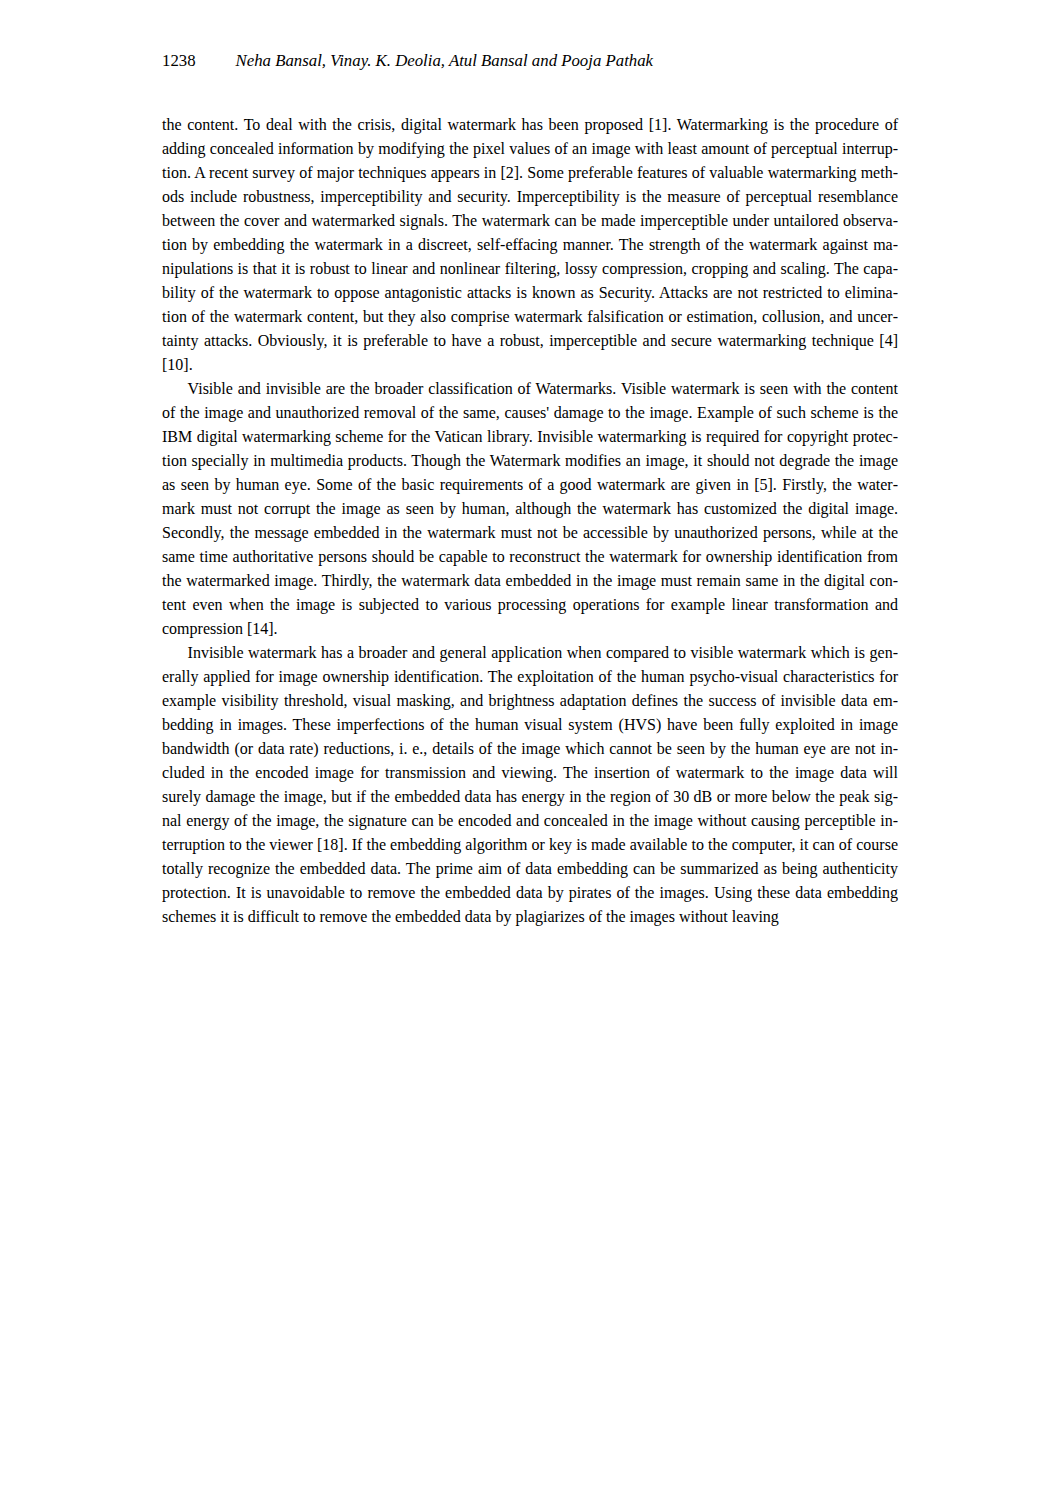1238 Neha Bansal, Vinay. K. Deolia, Atul Bansal and Pooja Pathak
the content. To deal with the crisis, digital watermark has been proposed [1]. Watermarking is the procedure of adding concealed information by modifying the pixel values of an image with least amount of perceptual interruption. A recent survey of major techniques appears in [2]. Some preferable features of valuable watermarking methods include robustness, imperceptibility and security. Imperceptibility is the measure of perceptual resemblance between the cover and watermarked signals. The watermark can be made imperceptible under untailored observation by embedding the watermark in a discreet, self-effacing manner. The strength of the watermark against manipulations is that it is robust to linear and nonlinear filtering, lossy compression, cropping and scaling. The capability of the watermark to oppose antagonistic attacks is known as Security. Attacks are not restricted to elimination of the watermark content, but they also comprise watermark falsification or estimation, collusion, and uncertainty attacks. Obviously, it is preferable to have a robust, imperceptible and secure watermarking technique [4] [10].
Visible and invisible are the broader classification of Watermarks. Visible watermark is seen with the content of the image and unauthorized removal of the same, causes' damage to the image. Example of such scheme is the IBM digital watermarking scheme for the Vatican library. Invisible watermarking is required for copyright protection specially in multimedia products. Though the Watermark modifies an image, it should not degrade the image as seen by human eye. Some of the basic requirements of a good watermark are given in [5]. Firstly, the watermark must not corrupt the image as seen by human, although the watermark has customized the digital image. Secondly, the message embedded in the watermark must not be accessible by unauthorized persons, while at the same time authoritative persons should be capable to reconstruct the watermark for ownership identification from the watermarked image. Thirdly, the watermark data embedded in the image must remain same in the digital content even when the image is subjected to various processing operations for example linear transformation and compression [14].
Invisible watermark has a broader and general application when compared to visible watermark which is generally applied for image ownership identification. The exploitation of the human psycho-visual characteristics for example visibility threshold, visual masking, and brightness adaptation defines the success of invisible data embedding in images. These imperfections of the human visual system (HVS) have been fully exploited in image bandwidth (or data rate) reductions, i. e., details of the image which cannot be seen by the human eye are not included in the encoded image for transmission and viewing. The insertion of watermark to the image data will surely damage the image, but if the embedded data has energy in the region of 30 dB or more below the peak signal energy of the image, the signature can be encoded and concealed in the image without causing perceptible interruption to the viewer [18]. If the embedding algorithm or key is made available to the computer, it can of course totally recognize the embedded data. The prime aim of data embedding can be summarized as being authenticity protection. It is unavoidable to remove the embedded data by pirates of the images. Using these data embedding schemes it is difficult to remove the embedded data by plagiarizes of the images without leaving